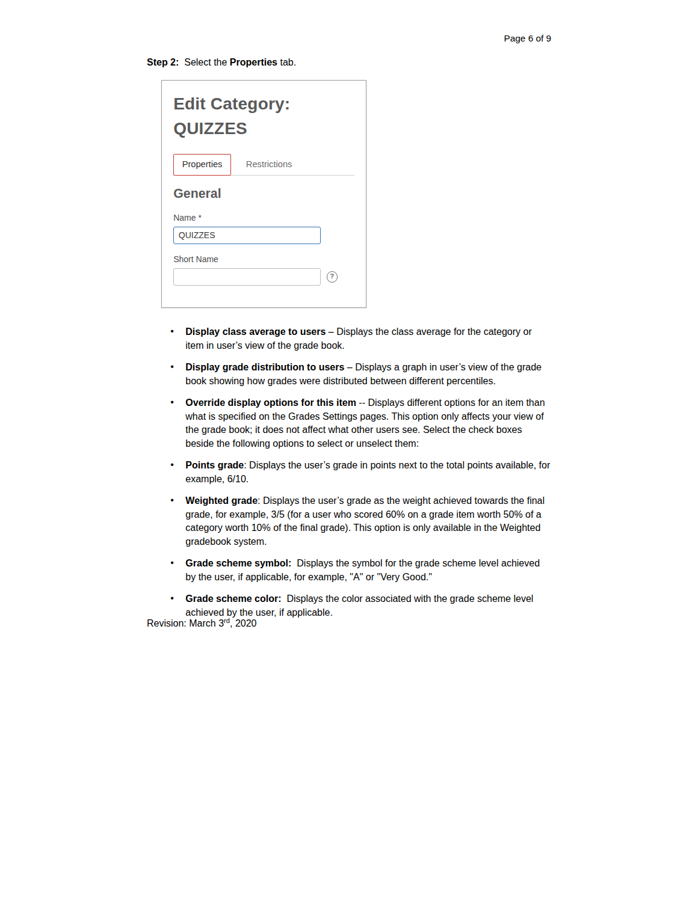Page 6 of 9
Step 2: Select the Properties tab.
Edit Category: QUIZZES
Properties
Restrictions
General
Name *
QUIZZES
Short Name
?
Display class average to users – Displays the class average for the category or item in user’s view of the grade book.
Display grade distribution to users – Displays a graph in user’s view of the grade book showing how grades were distributed between different percentiles.
Override display options for this item -- Displays different options for an item than what is specified on the Grades Settings pages. This option only affects your view of the grade book; it does not affect what other users see. Select the check boxes beside the following options to select or unselect them:
Points grade: Displays the user’s grade in points next to the total points available, for example, 6/10.
Weighted grade: Displays the user’s grade as the weight achieved towards the final grade, for example, 3/5 (for a user who scored 60% on a grade item worth 50% of a category worth 10% of the final grade). This option is only available in the Weighted gradebook system.
Grade scheme symbol: Displays the symbol for the grade scheme level achieved by the user, if applicable, for example, "A" or "Very Good."
Grade scheme color: Displays the color associated with the grade scheme level achieved by the user, if applicable.
Revision: March 3rd, 2020